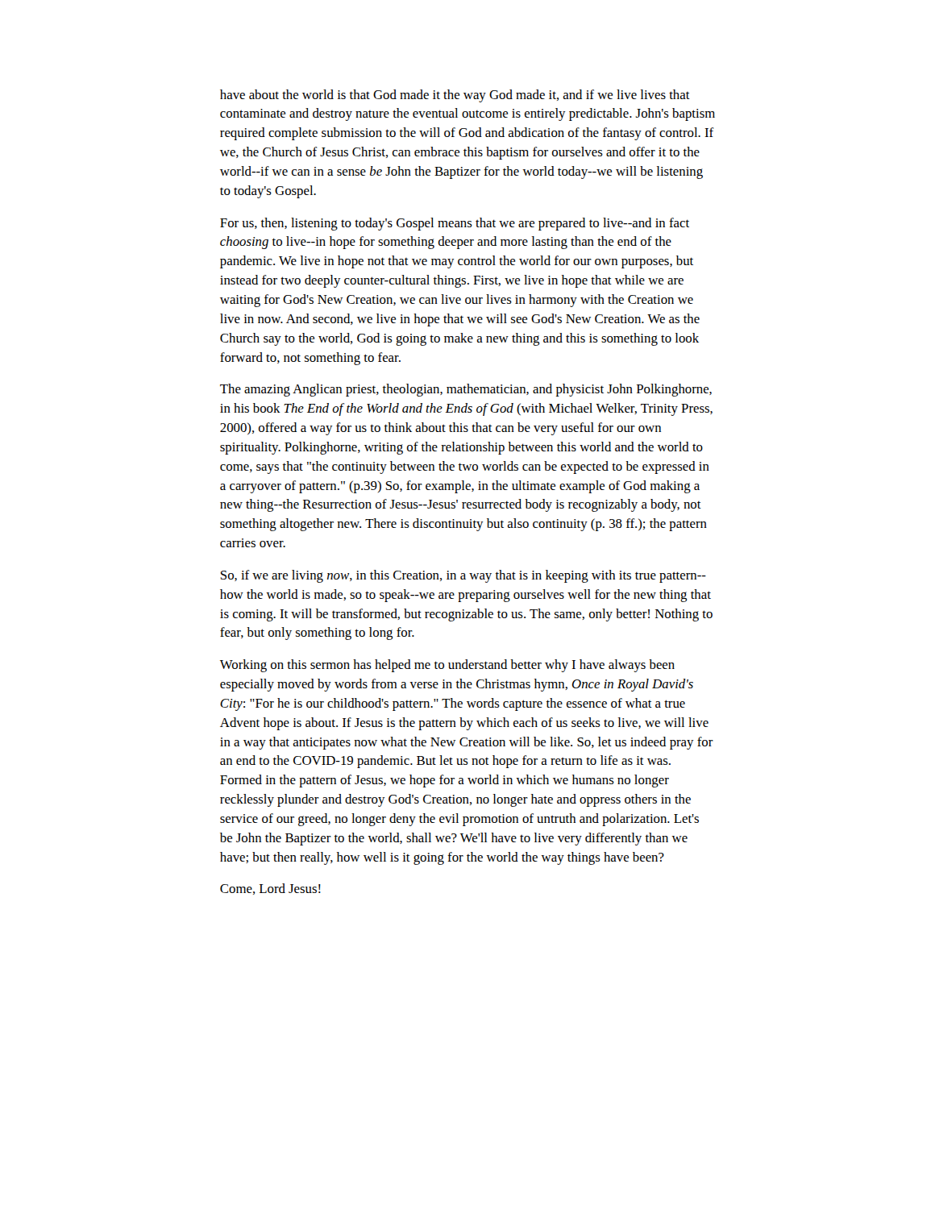have about the world is that God made it the way God made it, and if we live lives that contaminate and destroy nature the eventual outcome is entirely predictable. John's baptism required complete submission to the will of God and abdication of the fantasy of control. If we, the Church of Jesus Christ, can embrace this baptism for ourselves and offer it to the world--if we can in a sense be John the Baptizer for the world today--we will be listening to today's Gospel.
For us, then, listening to today's Gospel means that we are prepared to live--and in fact choosing to live--in hope for something deeper and more lasting than the end of the pandemic. We live in hope not that we may control the world for our own purposes, but instead for two deeply counter-cultural things. First, we live in hope that while we are waiting for God's New Creation, we can live our lives in harmony with the Creation we live in now. And second, we live in hope that we will see God's New Creation. We as the Church say to the world, God is going to make a new thing and this is something to look forward to, not something to fear.
The amazing Anglican priest, theologian, mathematician, and physicist John Polkinghorne, in his book The End of the World and the Ends of God (with Michael Welker, Trinity Press, 2000), offered a way for us to think about this that can be very useful for our own spirituality. Polkinghorne, writing of the relationship between this world and the world to come, says that "the continuity between the two worlds can be expected to be expressed in a carryover of pattern." (p.39) So, for example, in the ultimate example of God making a new thing--the Resurrection of Jesus--Jesus' resurrected body is recognizably a body, not something altogether new. There is discontinuity but also continuity (p. 38 ff.); the pattern carries over.
So, if we are living now, in this Creation, in a way that is in keeping with its true pattern--how the world is made, so to speak--we are preparing ourselves well for the new thing that is coming. It will be transformed, but recognizable to us. The same, only better! Nothing to fear, but only something to long for.
Working on this sermon has helped me to understand better why I have always been especially moved by words from a verse in the Christmas hymn, Once in Royal David's City: "For he is our childhood's pattern." The words capture the essence of what a true Advent hope is about. If Jesus is the pattern by which each of us seeks to live, we will live in a way that anticipates now what the New Creation will be like. So, let us indeed pray for an end to the COVID-19 pandemic. But let us not hope for a return to life as it was. Formed in the pattern of Jesus, we hope for a world in which we humans no longer recklessly plunder and destroy God's Creation, no longer hate and oppress others in the service of our greed, no longer deny the evil promotion of untruth and polarization. Let's be John the Baptizer to the world, shall we? We'll have to live very differently than we have; but then really, how well is it going for the world the way things have been?
Come, Lord Jesus!